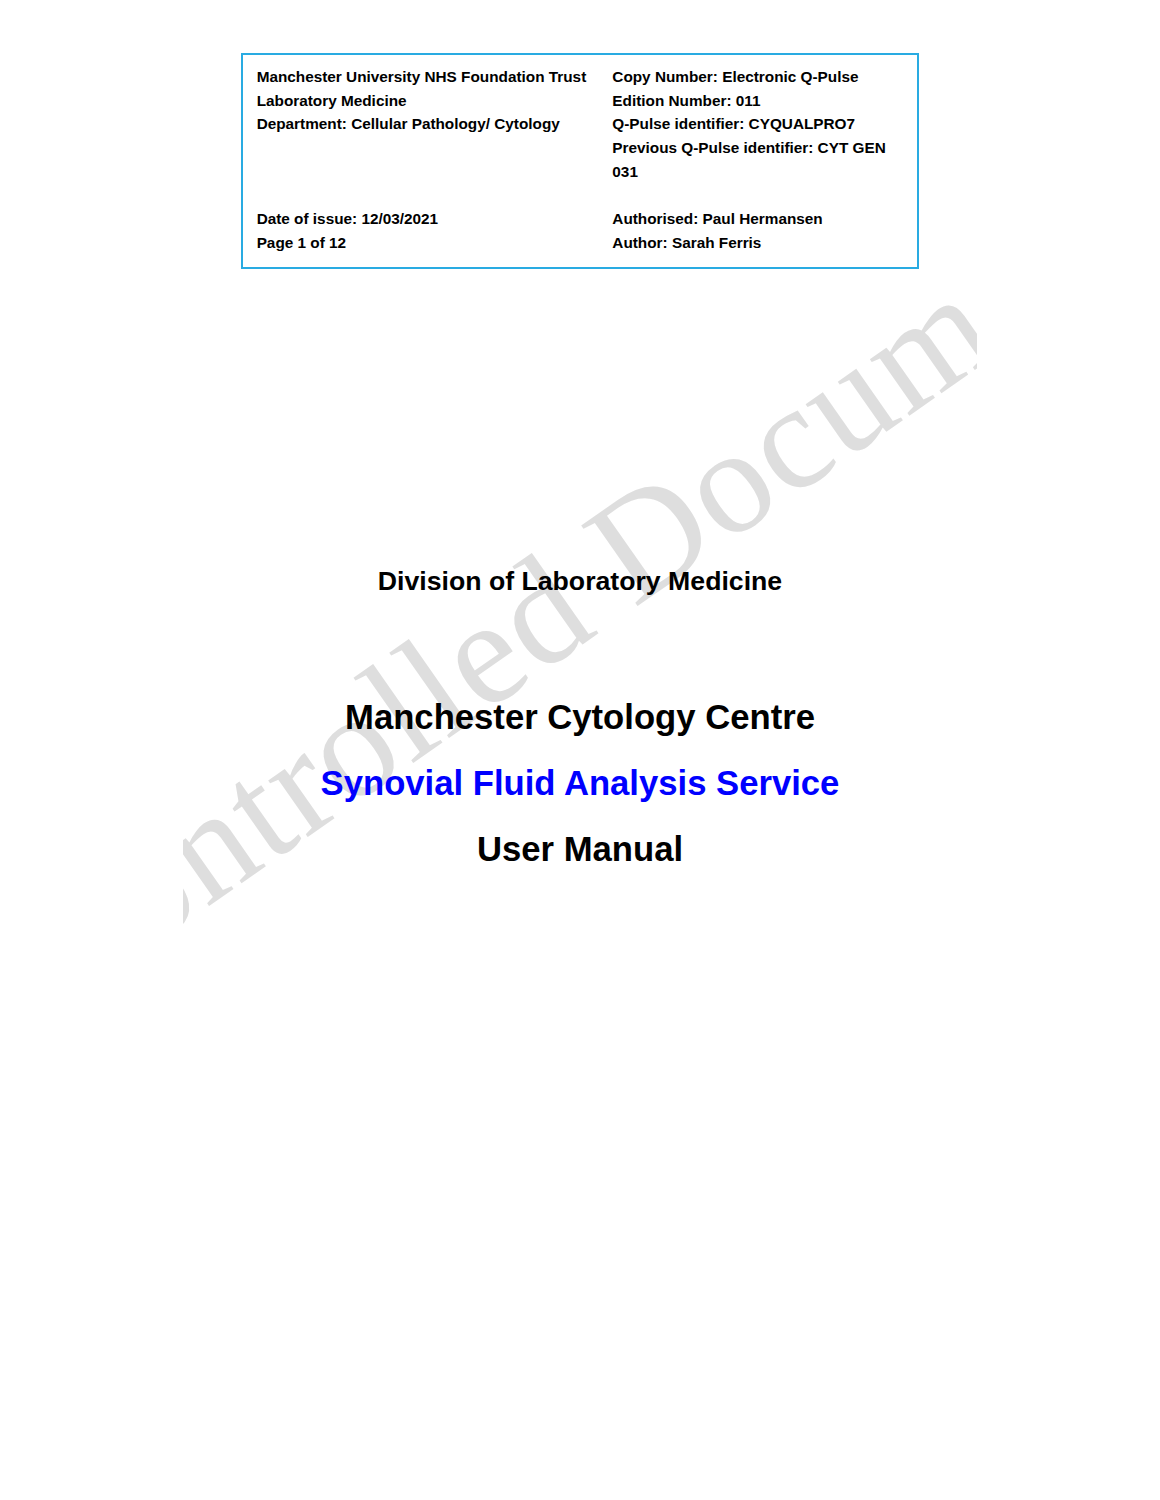Controlled Document
| Manchester University NHS Foundation Trust | Copy Number: Electronic Q-Pulse |
| Laboratory Medicine | Edition Number: 011 |
| Department: Cellular Pathology/ Cytology | Q-Pulse identifier: CYQUALPRO7 |
| | Previous Q-Pulse identifier: CYT GEN 031 |
| Date of issue: 12/03/2021 | Authorised: Paul Hermansen |
| Page 1 of 12 | Author: Sarah Ferris |
Division of Laboratory Medicine
Manchester Cytology Centre
Synovial Fluid Analysis Service
User Manual